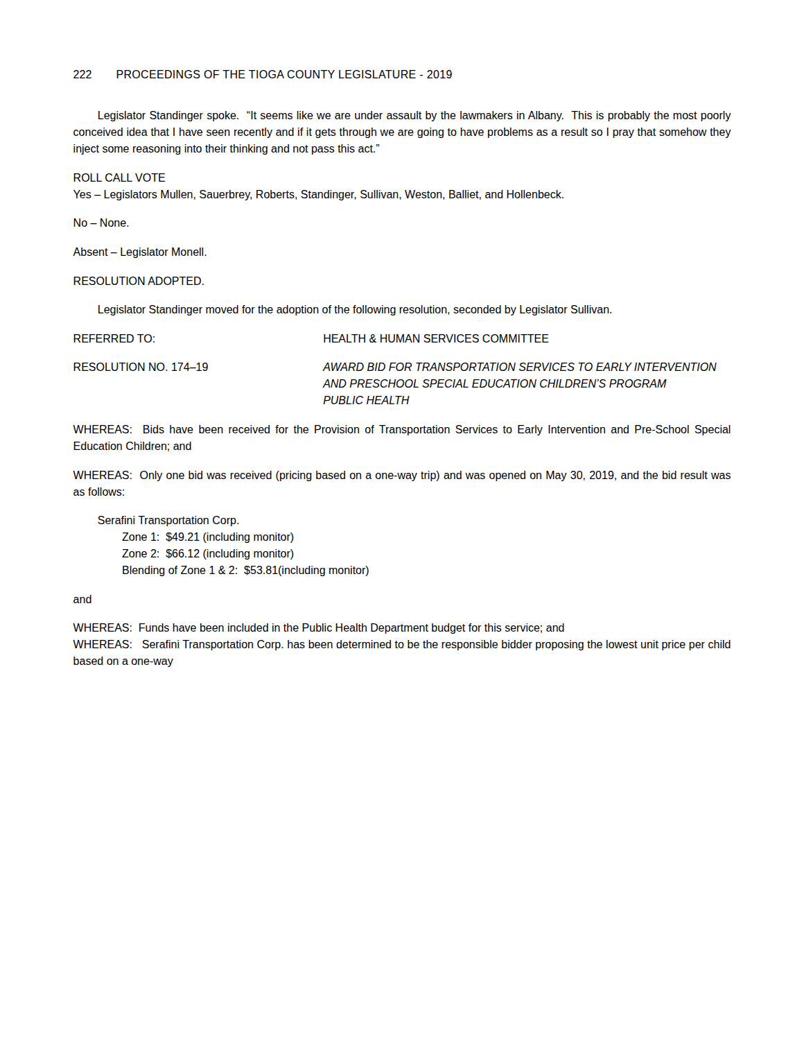222 PROCEEDINGS OF THE TIOGA COUNTY LEGISLATURE - 2019
Legislator Standinger spoke. “It seems like we are under assault by the lawmakers in Albany. This is probably the most poorly conceived idea that I have seen recently and if it gets through we are going to have problems as a result so I pray that somehow they inject some reasoning into their thinking and not pass this act.”
ROLL CALL VOTE
Yes – Legislators Mullen, Sauerbrey, Roberts, Standinger, Sullivan, Weston, Balliet, and Hollenbeck.
No – None.
Absent – Legislator Monell.
RESOLUTION ADOPTED.
Legislator Standinger moved for the adoption of the following resolution, seconded by Legislator Sullivan.
REFERRED TO:
HEALTH & HUMAN SERVICES COMMITTEE
RESOLUTION NO. 174–19
AWARD BID FOR TRANSPORTATION SERVICES TO EARLY INTERVENTION AND PRESCHOOL SPECIAL EDUCATION CHILDREN’S PROGRAM
PUBLIC HEALTH
WHEREAS: Bids have been received for the Provision of Transportation Services to Early Intervention and Pre-School Special Education Children; and
WHEREAS: Only one bid was received (pricing based on a one-way trip) and was opened on May 30, 2019, and the bid result was as follows:
Serafini Transportation Corp.
Zone 1: $49.21 (including monitor)
Zone 2: $66.12 (including monitor)
Blending of Zone 1 & 2: $53.81(including monitor)
and
WHEREAS: Funds have been included in the Public Health Department budget for this service; and
WHEREAS: Serafini Transportation Corp. has been determined to be the responsible bidder proposing the lowest unit price per child based on a one-way